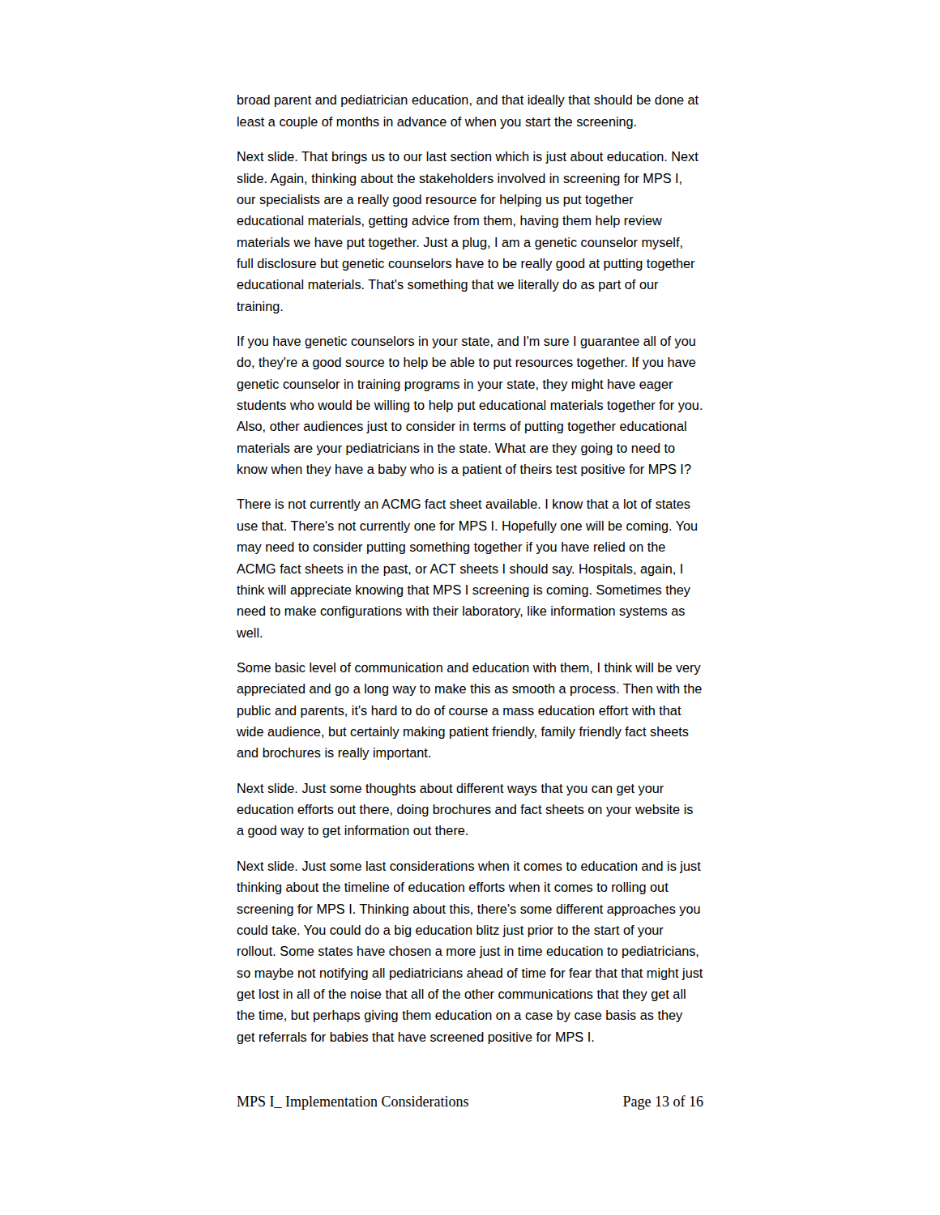broad parent and pediatrician education, and that ideally that should be done at least a couple of months in advance of when you start the screening.
Next slide. That brings us to our last section which is just about education. Next slide. Again, thinking about the stakeholders involved in screening for MPS I, our specialists are a really good resource for helping us put together educational materials, getting advice from them, having them help review materials we have put together. Just a plug, I am a genetic counselor myself, full disclosure but genetic counselors have to be really good at putting together educational materials. That's something that we literally do as part of our training.
If you have genetic counselors in your state, and I'm sure I guarantee all of you do, they're a good source to help be able to put resources together. If you have genetic counselor in training programs in your state, they might have eager students who would be willing to help put educational materials together for you. Also, other audiences just to consider in terms of putting together educational materials are your pediatricians in the state. What are they going to need to know when they have a baby who is a patient of theirs test positive for MPS I?
There is not currently an ACMG fact sheet available. I know that a lot of states use that. There's not currently one for MPS I. Hopefully one will be coming. You may need to consider putting something together if you have relied on the ACMG fact sheets in the past, or ACT sheets I should say. Hospitals, again, I think will appreciate knowing that MPS I screening is coming. Sometimes they need to make configurations with their laboratory, like information systems as well.
Some basic level of communication and education with them, I think will be very appreciated and go a long way to make this as smooth a process. Then with the public and parents, it's hard to do of course a mass education effort with that wide audience, but certainly making patient friendly, family friendly fact sheets and brochures is really important.
Next slide. Just some thoughts about different ways that you can get your education efforts out there, doing brochures and fact sheets on your website is a good way to get information out there.
Next slide. Just some last considerations when it comes to education and is just thinking about the timeline of education efforts when it comes to rolling out screening for MPS I. Thinking about this, there's some different approaches you could take. You could do a big education blitz just prior to the start of your rollout. Some states have chosen a more just in time education to pediatricians, so maybe not notifying all pediatricians ahead of time for fear that that might just get lost in all of the noise that all of the other communications that they get all the time, but perhaps giving them education on a case by case basis as they get referrals for babies that have screened positive for MPS I.
MPS I_ Implementation Considerations Page 13 of 16